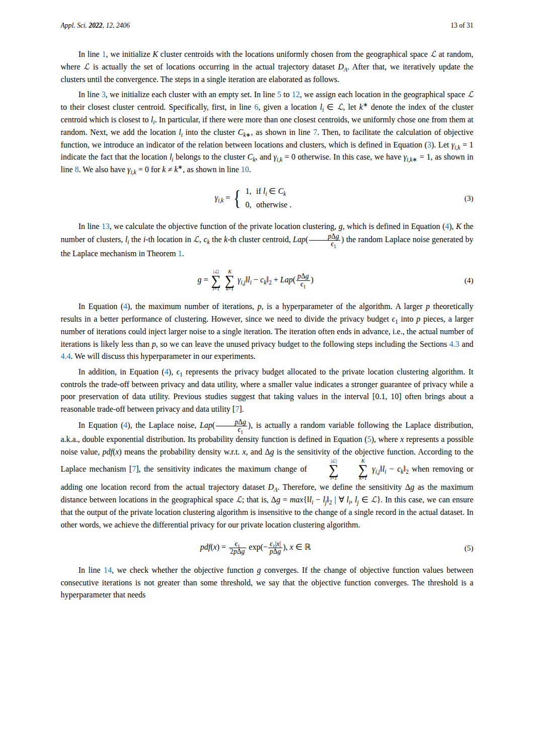Appl. Sci. 2022, 12, 2406 13 of 31
In line 1, we initialize K cluster centroids with the locations uniformly chosen from the geographical space ℒ at random, where ℒ is actually the set of locations occurring in the actual trajectory dataset DA. After that, we iteratively update the clusters until the convergence. The steps in a single iteration are elaborated as follows.
In line 3, we initialize each cluster with an empty set. In line 5 to 12, we assign each location in the geographical space ℒ to their closest cluster centroid. Specifically, first, in line 6, given a location li ∈ ℒ, let k∗ denote the index of the cluster centroid which is closest to li. In particular, if there were more than one closest centroids, we uniformly chose one from them at random. Next, we add the location li into the cluster Ck∗, as shown in line 7. Then, to facilitate the calculation of objective function, we introduce an indicator of the relation between locations and clusters, which is defined in Equation (3). Let γi,k = 1 indicate the fact that the location li belongs to the cluster Ck, and γi,k = 0 otherwise. In this case, we have γi,k∗ = 1, as shown in line 8. We also have γi,k = 0 for k ≠ k∗, as shown in line 10.
γi,k = {
| 1, | if l i ∈ C k |
| 0, | otherwise . |
(3)
In line 13, we calculate the objective function of the private location clustering, g, which is defined in Equation (4), K the number of clusters, li the i-th location in ℒ, ck the k-th cluster centroid, Lap(p Δg ϵ1) the random Laplace noise generated by the Laplace mechanism in Theorem 1.
g = |ℒ| ∑ i=1 K ∑ k=1 γi,j‖li − ck‖2 + Lap(p Δg ϵ1) (4)
In Equation (4), the maximum number of iterations, p, is a hyperparameter of the algorithm. A larger p theoretically results in a better performance of clustering. However, since we need to divide the privacy budget ϵ1 into p pieces, a larger number of iterations could inject larger noise to a single iteration. The iteration often ends in advance, i.e., the actual number of iterations is likely less than p, so we can leave the unused privacy budget to the following steps including the Sections 4.3 and 4.4. We will discuss this hyperparameter in our experiments.
In addition, in Equation (4), ϵ1 represents the privacy budget allocated to the private location clustering algorithm. It controls the trade-off between privacy and data utility, where a smaller value indicates a stronger guarantee of privacy while a poor preservation of data utility. Previous studies suggest that taking values in the interval [0.1, 10] often brings about a reasonable trade-off between privacy and data utility [7].
In Equation (4), the Laplace noise, Lap(p Δg ϵ1), is actually a random variable following the Laplace distribution, a.k.a., double exponential distribution. Its probability density function is defined in Equation (5), where x represents a possible noise value, pdf(x) means the probability density w.r.t. x, and Δg is the sensitivity of the objective function. According to the Laplace mechanism [7], the sensitivity indicates the maximum change of |ℒ|∑i=1 K∑k=1 γi,j‖li − ck‖2 when removing or adding one location record from the actual trajectory dataset DA. Therefore, we define the sensitivity Δg as the maximum distance between locations in the geographical space ℒ; that is, Δg = max{‖li − lj‖2 | ∀ li, lj ∈ ℒ}. In this case, we can ensure that the output of the private location clustering algorithm is insensitive to the change of a single record in the actual dataset. In other words, we achieve the differential privacy for our private location clustering algorithm.
pdf(x) = ϵ12p Δg exp(−ϵ1|x|p Δg), x ∈ ℝ (5)
In line 14, we check whether the objective function g converges. If the change of objective function values between consecutive iterations is not greater than some threshold, we say that the objective function converges. The threshold is a hyperparameter that needs